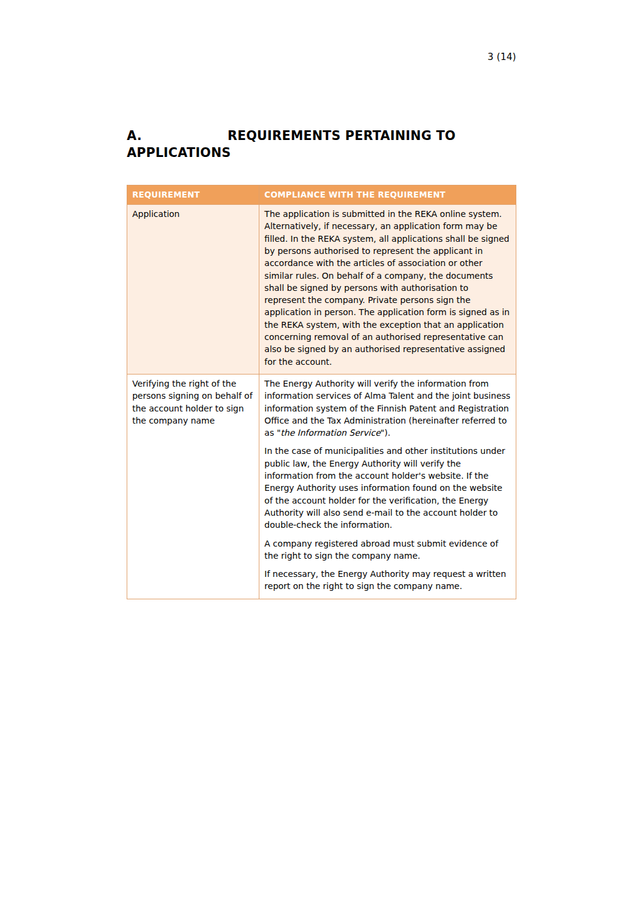3 (14)
A. REQUIREMENTS PERTAINING TO APPLICATIONS
| REQUIREMENT | COMPLIANCE WITH THE REQUIREMENT |
| --- | --- |
| Application | The application is submitted in the REKA online system. Alternatively, if necessary, an application form may be filled. In the REKA system, all applications shall be signed by persons authorised to represent the applicant in accordance with the articles of association or other similar rules. On behalf of a company, the documents shall be signed by persons with authorisation to represent the company. Private persons sign the application in person. The application form is signed as in the REKA system, with the exception that an application concerning removal of an authorised representative can also be signed by an authorised representative assigned for the account. |
| Verifying the right of the persons signing on behalf of the account holder to sign the company name | The Energy Authority will verify the information from information services of Alma Talent and the joint business information system of the Finnish Patent and Registration Office and the Tax Administration (hereinafter referred to as " the Information Service "). In the case of municipalities and other institutions under public law, the Energy Authority will verify the information from the account holder's website. If the Energy Authority uses information found on the website of the account holder for the verification, the Energy Authority will also send e-mail to the account holder to double-check the information. A company registered abroad must submit evidence of the right to sign the company name. If necessary, the Energy Authority may request a written report on the right to sign the company name. |